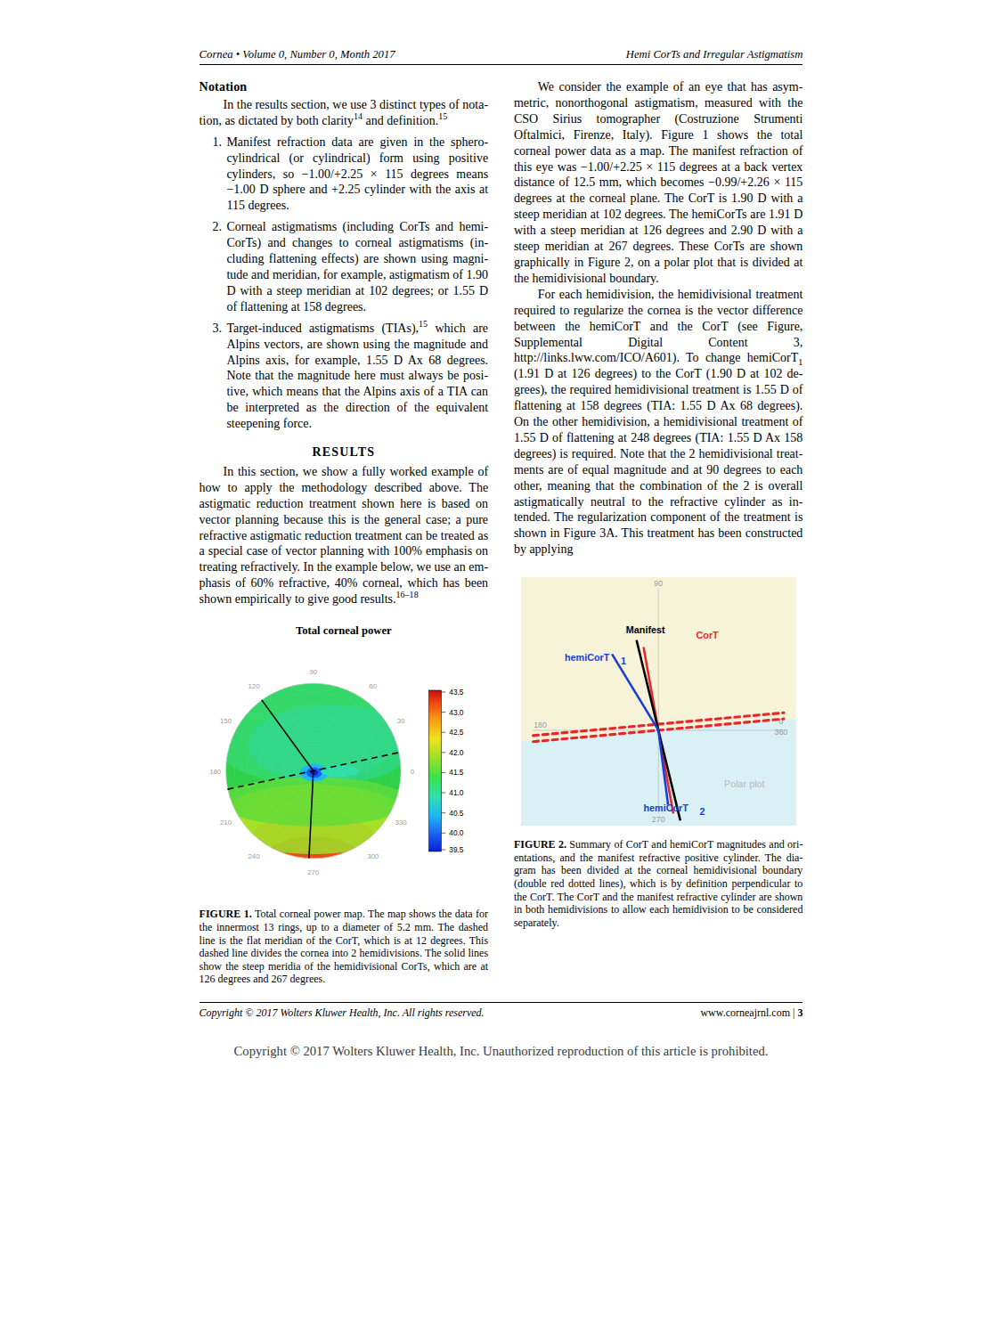Cornea • Volume 0, Number 0, Month 2017
Hemi CorTs and Irregular Astigmatism
Notation
In the results section, we use 3 distinct types of notation, as dictated by both clarity14 and definition.15
Manifest refraction data are given in the spherocylindrical (or cylindrical) form using positive cylinders, so −1.00/+2.25 × 115 degrees means −1.00 D sphere and +2.25 cylinder with the axis at 115 degrees.
Corneal astigmatisms (including CorTs and hemiCorTs) and changes to corneal astigmatisms (including flattening effects) are shown using magnitude and meridian, for example, astigmatism of 1.90 D with a steep meridian at 102 degrees; or 1.55 D of flattening at 158 degrees.
Target-induced astigmatisms (TIAs),15 which are Alpins vectors, are shown using the magnitude and Alpins axis, for example, 1.55 D Ax 68 degrees. Note that the magnitude here must always be positive, which means that the Alpins axis of a TIA can be interpreted as the direction of the equivalent steepening force.
RESULTS
In this section, we show a fully worked example of how to apply the methodology described above. The astigmatic reduction treatment shown here is based on vector planning because this is the general case; a pure refractive astigmatic reduction treatment can be treated as a special case of vector planning with 100% emphasis on treating refractively. In the example below, we use an emphasis of 60% refractive, 40% corneal, which has been shown empirically to give good results.16–18
Total corneal power
90 120 60 150 30 180 0 210 330 240 300 270 43.5 43.0 42.5 42.0 41.5 41.0 40.5 40.0 39.5
FIGURE 1. Total corneal power map. The map shows the data for the innermost 13 rings, up to a diameter of 5.2 mm. The dashed line is the flat meridian of the CorT, which is at 12 degrees. This dashed line divides the cornea into 2 hemidivisions. The solid lines show the steep meridia of the hemidivisional CorTs, which are at 126 degrees and 267 degrees.
We consider the example of an eye that has asymmetric, nonorthogonal astigmatism, measured with the CSO Sirius tomographer (Costruzione Strumenti Oftalmici, Firenze, Italy). Figure 1 shows the total corneal power data as a map. The manifest refraction of this eye was −1.00/+2.25 × 115 degrees at a back vertex distance of 12.5 mm, which becomes −0.99/+2.26 × 115 degrees at the corneal plane. The CorT is 1.90 D with a steep meridian at 102 degrees. The hemiCorTs are 1.91 D with a steep meridian at 126 degrees and 2.90 D with a steep meridian at 267 degrees. These CorTs are shown graphically in Figure 2, on a polar plot that is divided at the hemidivisional boundary.
For each hemidivision, the hemidivisional treatment required to regularize the cornea is the vector difference between the hemiCorT and the CorT (see Figure, Supplemental Digital Content 3, http://links.lww.com/ICO/A601). To change hemiCorT1 (1.91 D at 126 degrees) to the CorT (1.90 D at 102 degrees), the required hemidivisional treatment is 1.55 D of flattening at 158 degrees (TIA: 1.55 D Ax 68 degrees). On the other hemidivision, a hemidivisional treatment of 1.55 D of flattening at 248 degrees (TIA: 1.55 D Ax 158 degrees) is required. Note that the 2 hemidivisional treatments are of equal magnitude and at 90 degrees to each other, meaning that the combination of the 2 is overall astigmatically neutral to the refractive cylinder as intended. The regularization component of the treatment is shown in Figure 3A. This treatment has been constructed by applying
90 180 0 360 270 Manifest CorT hemiCorT 1 hemiCorT 2 Polar plot
FIGURE 2. Summary of CorT and hemiCorT magnitudes and orientations, and the manifest refractive positive cylinder. The diagram has been divided at the corneal hemidivisional boundary (double red dotted lines), which is by definition perpendicular to the CorT. The CorT and the manifest refractive cylinder are shown in both hemidivisions to allow each hemidivision to be considered separately.
Copyright © 2017 Wolters Kluwer Health, Inc. All rights reserved.
www.corneajrnl.com | 3
Copyright © 2017 Wolters Kluwer Health, Inc. Unauthorized reproduction of this article is prohibited.